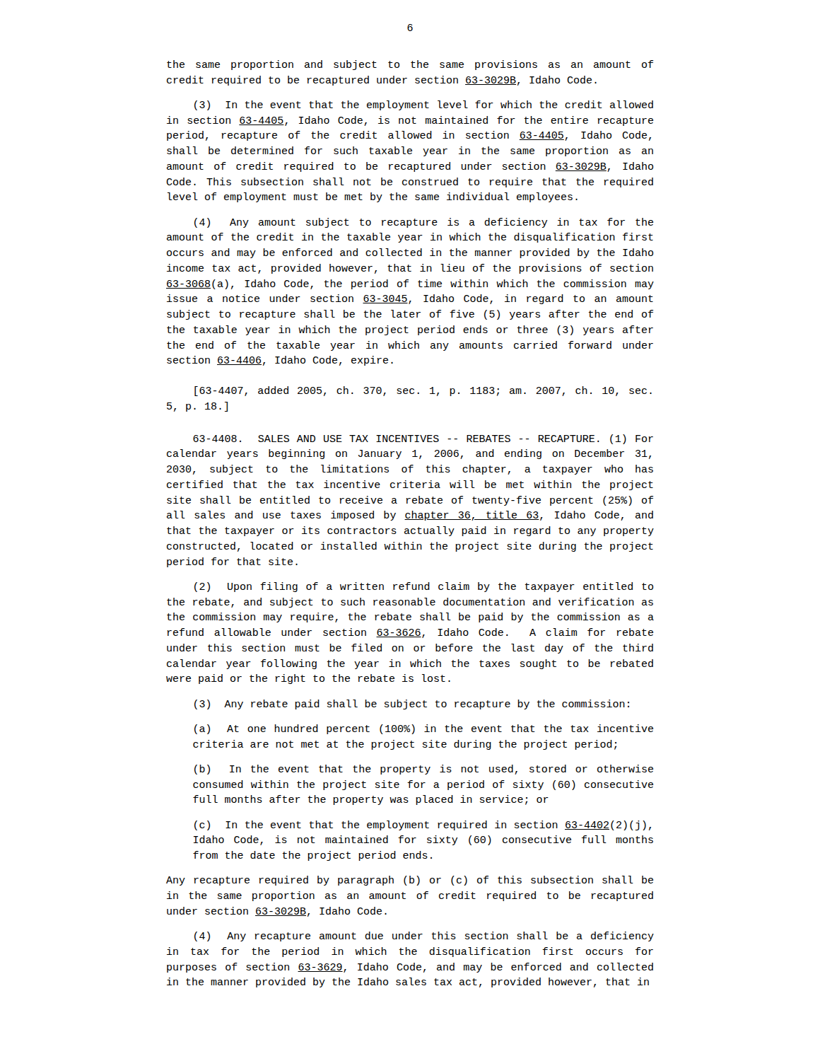6
the same proportion and subject to the same provisions as an amount of credit required to be recaptured under section 63-3029B, Idaho Code.
(3) In the event that the employment level for which the credit allowed in section 63-4405, Idaho Code, is not maintained for the entire recapture period, recapture of the credit allowed in section 63-4405, Idaho Code, shall be determined for such taxable year in the same proportion as an amount of credit required to be recaptured under section 63-3029B, Idaho Code. This subsection shall not be construed to require that the required level of employment must be met by the same individual employees.
(4) Any amount subject to recapture is a deficiency in tax for the amount of the credit in the taxable year in which the disqualification first occurs and may be enforced and collected in the manner provided by the Idaho income tax act, provided however, that in lieu of the provisions of section 63-3068(a), Idaho Code, the period of time within which the commission may issue a notice under section 63-3045, Idaho Code, in regard to an amount subject to recapture shall be the later of five (5) years after the end of the taxable year in which the project period ends or three (3) years after the end of the taxable year in which any amounts carried forward under section 63-4406, Idaho Code, expire.
[63-4407, added 2005, ch. 370, sec. 1, p. 1183; am. 2007, ch. 10, sec. 5, p. 18.]
63-4408. SALES AND USE TAX INCENTIVES -- REBATES -- RECAPTURE. (1) For calendar years beginning on January 1, 2006, and ending on December 31, 2030, subject to the limitations of this chapter, a taxpayer who has certified that the tax incentive criteria will be met within the project site shall be entitled to receive a rebate of twenty-five percent (25%) of all sales and use taxes imposed by chapter 36, title 63, Idaho Code, and that the taxpayer or its contractors actually paid in regard to any property constructed, located or installed within the project site during the project period for that site.
(2) Upon filing of a written refund claim by the taxpayer entitled to the rebate, and subject to such reasonable documentation and verification as the commission may require, the rebate shall be paid by the commission as a refund allowable under section 63-3626, Idaho Code. A claim for rebate under this section must be filed on or before the last day of the third calendar year following the year in which the taxes sought to be rebated were paid or the right to the rebate is lost.
(3) Any rebate paid shall be subject to recapture by the commission:
(a) At one hundred percent (100%) in the event that the tax incentive criteria are not met at the project site during the project period;
(b) In the event that the property is not used, stored or otherwise consumed within the project site for a period of sixty (60) consecutive full months after the property was placed in service; or
(c) In the event that the employment required in section 63-4402(2)(j), Idaho Code, is not maintained for sixty (60) consecutive full months from the date the project period ends.
Any recapture required by paragraph (b) or (c) of this subsection shall be in the same proportion as an amount of credit required to be recaptured under section 63-3029B, Idaho Code.
(4) Any recapture amount due under this section shall be a deficiency in tax for the period in which the disqualification first occurs for purposes of section 63-3629, Idaho Code, and may be enforced and collected in the manner provided by the Idaho sales tax act, provided however, that in